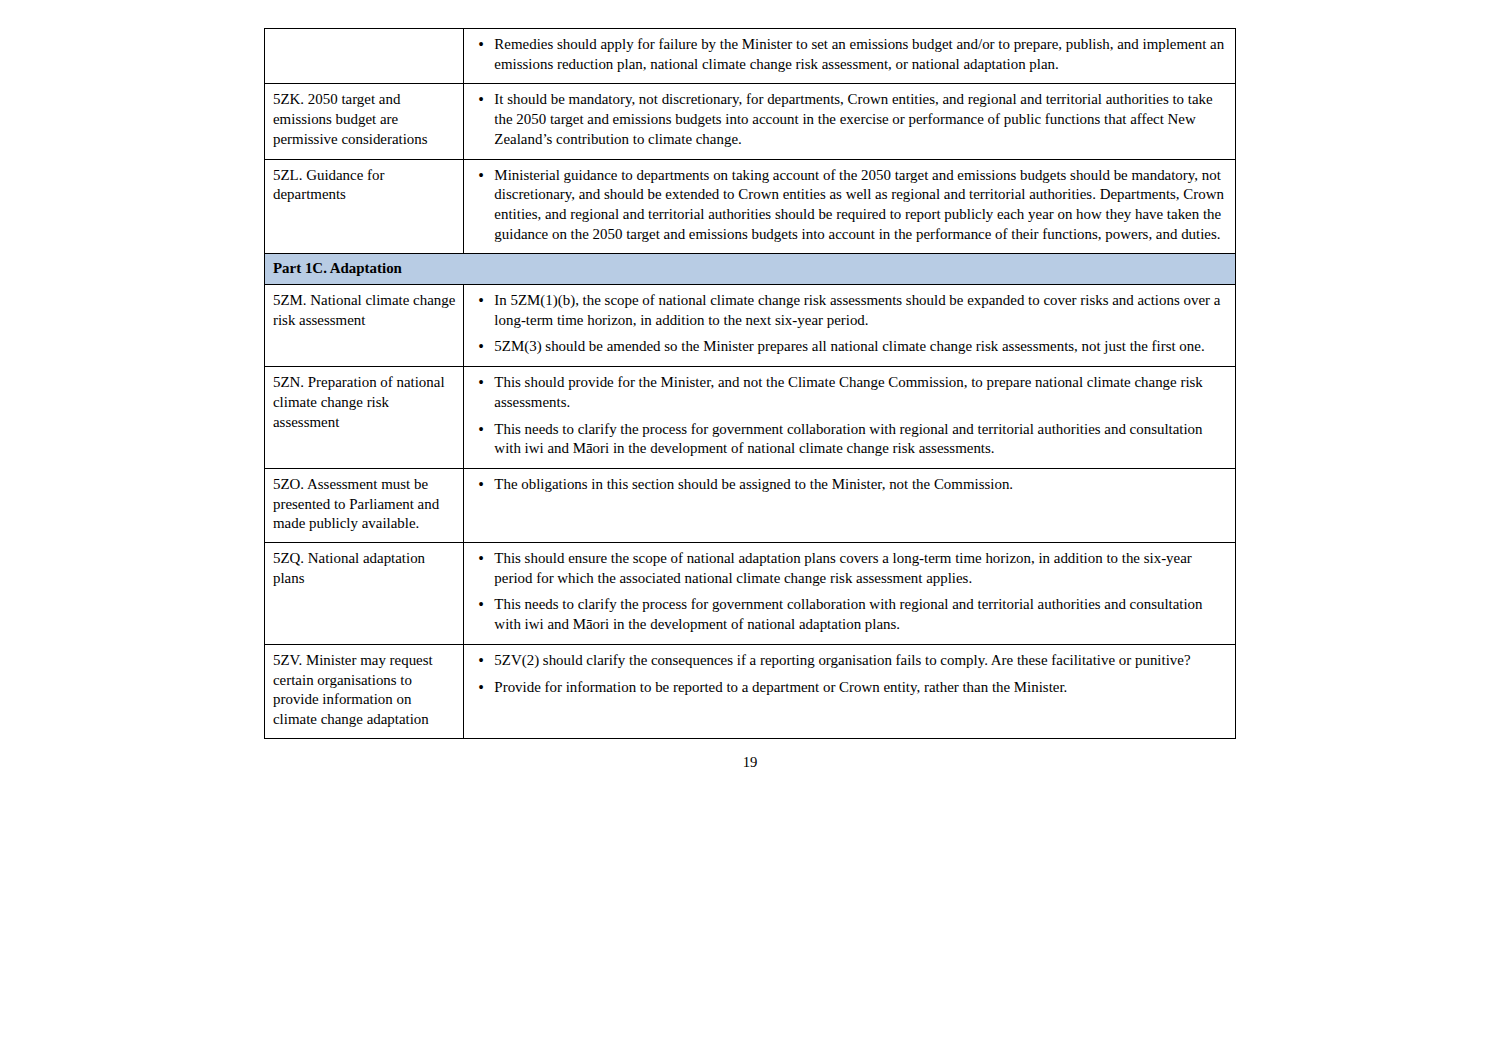| | Remedies should apply for failure by the Minister to set an emissions budget and/or to prepare, publish, and implement an emissions reduction plan, national climate change risk assessment, or national adaptation plan. |
| 5ZK. 2050 target and emissions budget are permissive considerations | It should be mandatory, not discretionary, for departments, Crown entities, and regional and territorial authorities to take the 2050 target and emissions budgets into account in the exercise or performance of public functions that affect New Zealand’s contribution to climate change. |
| 5ZL. Guidance for departments | Ministerial guidance to departments on taking account of the 2050 target and emissions budgets should be mandatory, not discretionary, and should be extended to Crown entities as well as regional and territorial authorities. Departments, Crown entities, and regional and territorial authorities should be required to report publicly each year on how they have taken the guidance on the 2050 target and emissions budgets into account in the performance of their functions, powers, and duties. |
| Part 1C. Adaptation |
| 5ZM. National climate change risk assessment | In 5ZM(1)(b), the scope of national climate change risk assessments should be expanded to cover risks and actions over a long-term time horizon, in addition to the next six-year period. 5ZM(3) should be amended so the Minister prepares all national climate change risk assessments, not just the first one. |
| 5ZN. Preparation of national climate change risk assessment | This should provide for the Minister, and not the Climate Change Commission, to prepare national climate change risk assessments. This needs to clarify the process for government collaboration with regional and territorial authorities and consultation with iwi and Māori in the development of national climate change risk assessments. |
| 5ZO. Assessment must be presented to Parliament and made publicly available. | The obligations in this section should be assigned to the Minister, not the Commission. |
| 5ZQ. National adaptation plans | This should ensure the scope of national adaptation plans covers a long-term time horizon, in addition to the six-year period for which the associated national climate change risk assessment applies. This needs to clarify the process for government collaboration with regional and territorial authorities and consultation with iwi and Māori in the development of national adaptation plans. |
| 5ZV. Minister may request certain organisations to provide information on climate change adaptation | 5ZV(2) should clarify the consequences if a reporting organisation fails to comply. Are these facilitative or punitive? Provide for information to be reported to a department or Crown entity, rather than the Minister. |
19